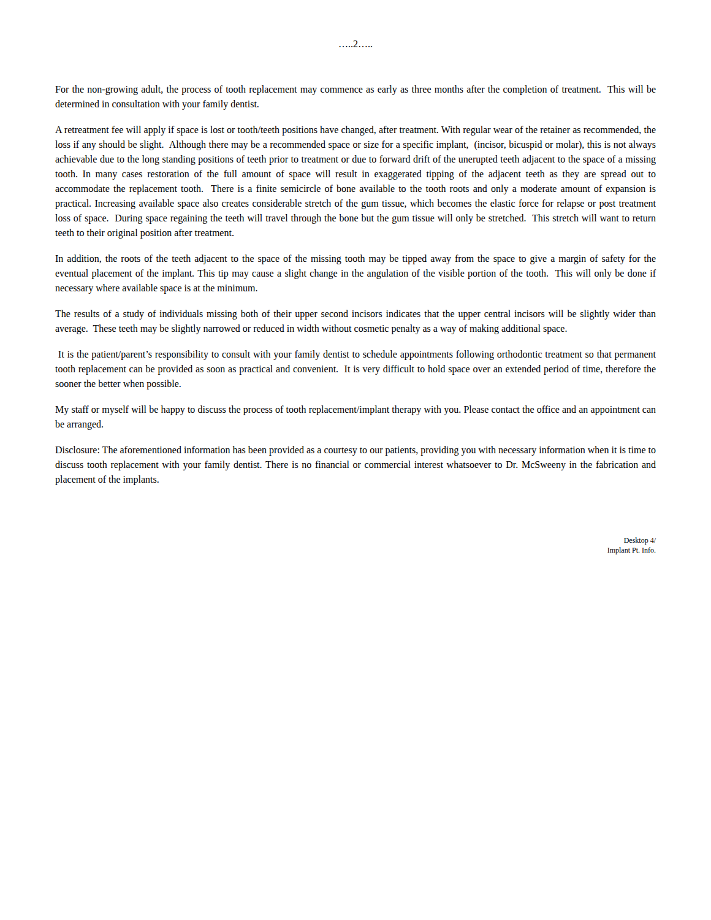…..2…..
For the non-growing adult, the process of tooth replacement may commence as early as three months after the completion of treatment. This will be determined in consultation with your family dentist.
A retreatment fee will apply if space is lost or tooth/teeth positions have changed, after treatment. With regular wear of the retainer as recommended, the loss if any should be slight. Although there may be a recommended space or size for a specific implant, (incisor, bicuspid or molar), this is not always achievable due to the long standing positions of teeth prior to treatment or due to forward drift of the unerupted teeth adjacent to the space of a missing tooth. In many cases restoration of the full amount of space will result in exaggerated tipping of the adjacent teeth as they are spread out to accommodate the replacement tooth. There is a finite semicircle of bone available to the tooth roots and only a moderate amount of expansion is practical. Increasing available space also creates considerable stretch of the gum tissue, which becomes the elastic force for relapse or post treatment loss of space. During space regaining the teeth will travel through the bone but the gum tissue will only be stretched. This stretch will want to return teeth to their original position after treatment.
In addition, the roots of the teeth adjacent to the space of the missing tooth may be tipped away from the space to give a margin of safety for the eventual placement of the implant. This tip may cause a slight change in the angulation of the visible portion of the tooth. This will only be done if necessary where available space is at the minimum.
The results of a study of individuals missing both of their upper second incisors indicates that the upper central incisors will be slightly wider than average. These teeth may be slightly narrowed or reduced in width without cosmetic penalty as a way of making additional space.
It is the patient/parent’s responsibility to consult with your family dentist to schedule appointments following orthodontic treatment so that permanent tooth replacement can be provided as soon as practical and convenient. It is very difficult to hold space over an extended period of time, therefore the sooner the better when possible.
My staff or myself will be happy to discuss the process of tooth replacement/implant therapy with you. Please contact the office and an appointment can be arranged.
Disclosure: The aforementioned information has been provided as a courtesy to our patients, providing you with necessary information when it is time to discuss tooth replacement with your family dentist. There is no financial or commercial interest whatsoever to Dr. McSweeny in the fabrication and placement of the implants.
Desktop 4/
Implant Pt. Info.